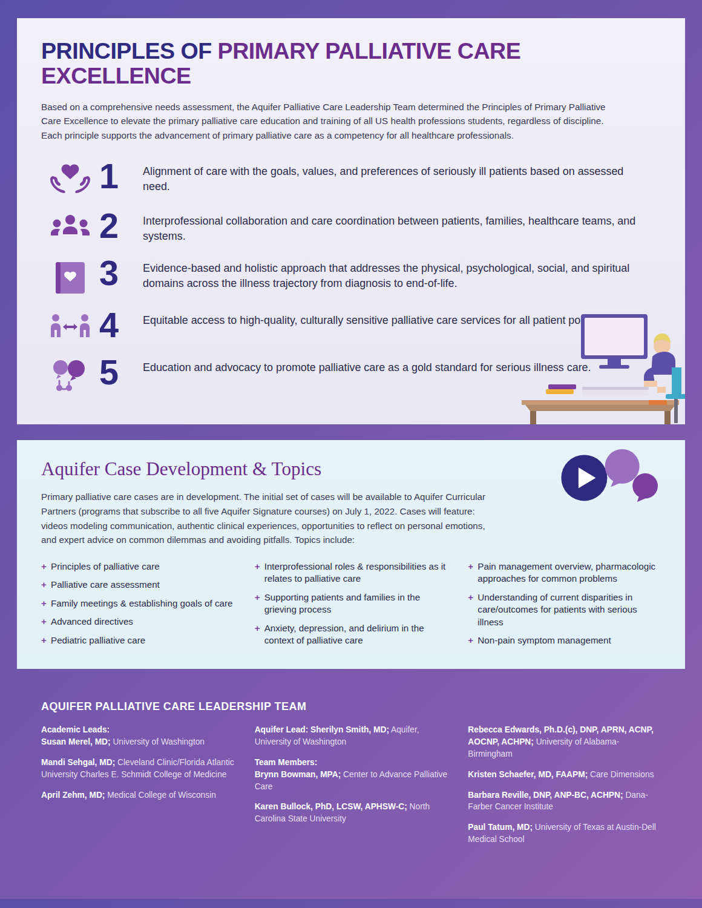Principles of Primary Palliative Care Excellence
Based on a comprehensive needs assessment, the Aquifer Palliative Care Leadership Team determined the Principles of Primary Palliative Care Excellence to elevate the primary palliative care education and training of all US health professions students, regardless of discipline. Each principle supports the advancement of primary palliative care as a competency for all healthcare professionals.
1
Alignment of care with the goals, values, and preferences of seriously ill patients based on assessed need.
2
Interprofessional collaboration and care coordination between patients, families, healthcare teams, and systems.
3
Evidence-based and holistic approach that addresses the physical, psychological, social, and spiritual domains across the illness trajectory from diagnosis to end-of-life.
4
Equitable access to high-quality, culturally sensitive palliative care services for all patient populations.
5
Education and advocacy to promote palliative care as a gold standard for serious illness care.
Aquifer Case Development & Topics
Primary palliative care cases are in development. The initial set of cases will be available to Aquifer Curricular Partners (programs that subscribe to all five Aquifer Signature courses) on July 1, 2022. Cases will feature: videos modeling communication, authentic clinical experiences, opportunities to reflect on personal emotions, and expert advice on common dilemmas and avoiding pitfalls. Topics include:
Principles of palliative care
Palliative care assessment
Family meetings & establishing goals of care
Advanced directives
Pediatric palliative care
Interprofessional roles & responsibilities as it relates to palliative care
Supporting patients and families in the grieving process
Anxiety, depression, and delirium in the context of palliative care
Pain management overview, pharmacologic approaches for common problems
Understanding of current disparities in care/outcomes for patients with serious illness
Non-pain symptom management
Aquifer Palliative Care Leadership Team
Academic Leads: Susan Merel, MD; University of Washington
Mandi Sehgal, MD; Cleveland Clinic/Florida Atlantic University Charles E. Schmidt College of Medicine
April Zehm, MD; Medical College of Wisconsin
Aquifer Lead: Sherilyn Smith, MD; Aquifer, University of Washington
Team Members: Brynn Bowman, MPA; Center to Advance Palliative Care
Karen Bullock, PhD, LCSW, APHSW-C; North Carolina State University
Rebecca Edwards, Ph.D.(c), DNP, APRN, ACNP, AOCNP, ACHPN; University of Alabama-Birmingham
Kristen Schaefer, MD, FAAPM; Care Dimensions
Barbara Reville, DNP, ANP-BC, ACHPN; Dana-Farber Cancer Institute
Paul Tatum, MD; University of Texas at Austin-Dell Medical School